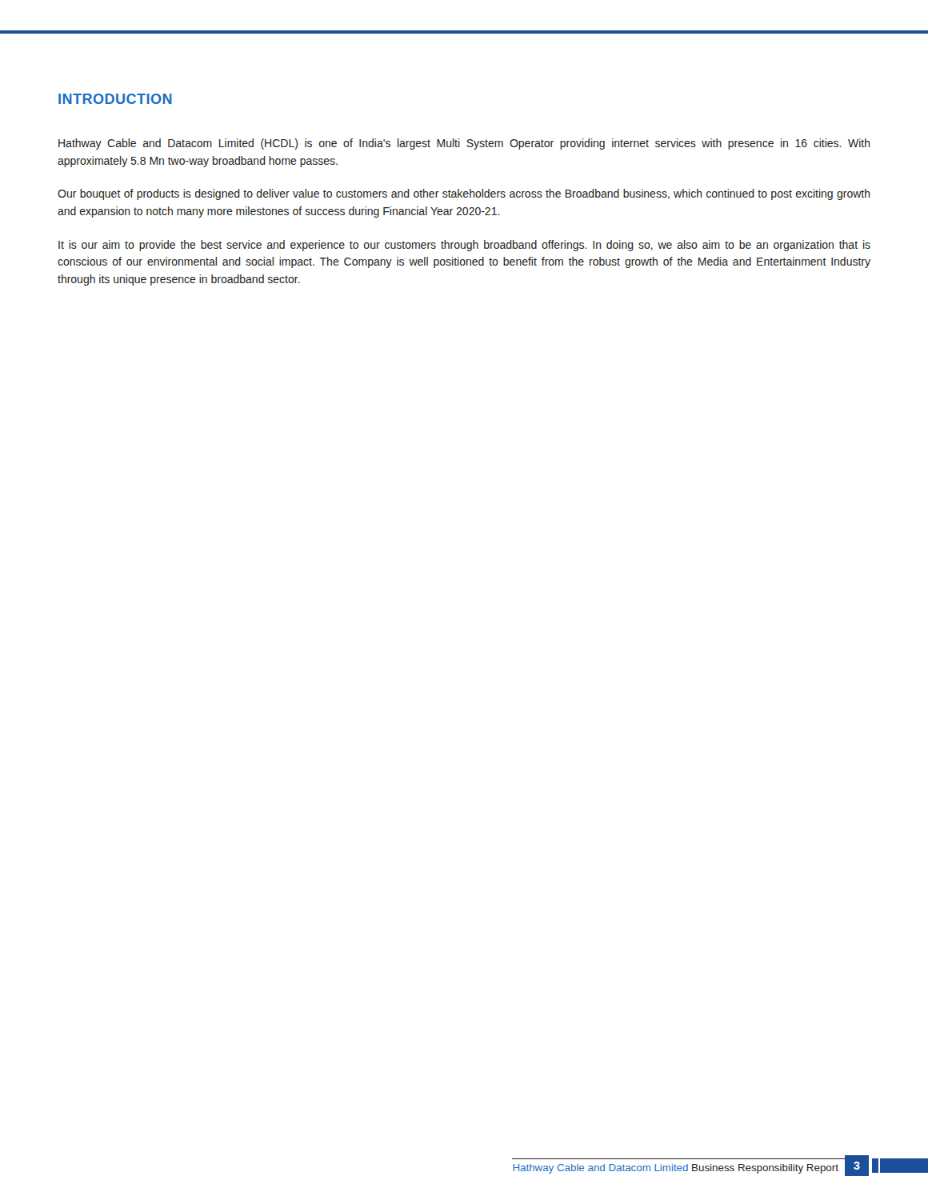INTRODUCTION
Hathway Cable and Datacom Limited (HCDL) is one of India's largest Multi System Operator providing internet services with presence in 16 cities. With approximately 5.8 Mn two-way broadband home passes.
Our bouquet of products is designed to deliver value to customers and other stakeholders across the Broadband business, which continued to post exciting growth and expansion to notch many more milestones of success during Financial Year 2020-21.
It is our aim to provide the best service and experience to our customers through broadband offerings. In doing so, we also aim to be an organization that is conscious of our environmental and social impact. The Company is well positioned to benefit from the robust growth of the Media and Entertainment Industry through its unique presence in broadband sector.
Hathway Cable and Datacom Limited Business Responsibility Report 3